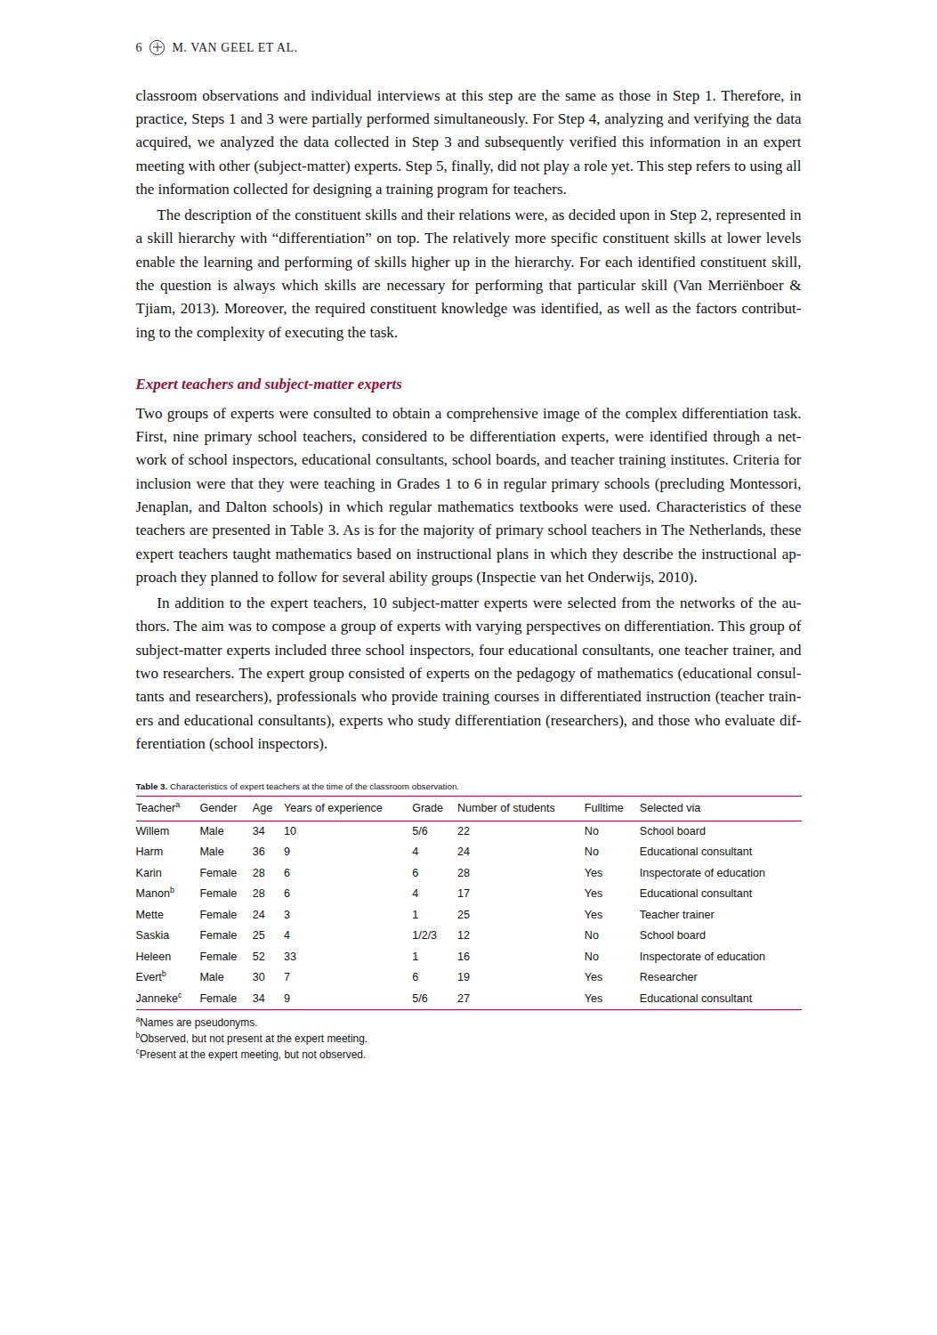6 M. VAN GEEL ET AL.
classroom observations and individual interviews at this step are the same as those in Step 1. Therefore, in practice, Steps 1 and 3 were partially performed simultaneously. For Step 4, analyzing and verifying the data acquired, we analyzed the data collected in Step 3 and subsequently verified this information in an expert meeting with other (subject-matter) experts. Step 5, finally, did not play a role yet. This step refers to using all the information collected for designing a training program for teachers.
The description of the constituent skills and their relations were, as decided upon in Step 2, represented in a skill hierarchy with “differentiation” on top. The relatively more specific constituent skills at lower levels enable the learning and performing of skills higher up in the hierarchy. For each identified constituent skill, the question is always which skills are necessary for performing that particular skill (Van Merriënboer & Tjiam, 2013). Moreover, the required constituent knowledge was identified, as well as the factors contributing to the complexity of executing the task.
Expert teachers and subject-matter experts
Two groups of experts were consulted to obtain a comprehensive image of the complex differentiation task. First, nine primary school teachers, considered to be differentiation experts, were identified through a network of school inspectors, educational consultants, school boards, and teacher training institutes. Criteria for inclusion were that they were teaching in Grades 1 to 6 in regular primary schools (precluding Montessori, Jenaplan, and Dalton schools) in which regular mathematics textbooks were used. Characteristics of these teachers are presented in Table 3. As is for the majority of primary school teachers in The Netherlands, these expert teachers taught mathematics based on instructional plans in which they describe the instructional approach they planned to follow for several ability groups (Inspectie van het Onderwijs, 2010).
In addition to the expert teachers, 10 subject-matter experts were selected from the networks of the authors. The aim was to compose a group of experts with varying perspectives on differentiation. This group of subject-matter experts included three school inspectors, four educational consultants, one teacher trainer, and two researchers. The expert group consisted of experts on the pedagogy of mathematics (educational consultants and researchers), professionals who provide training courses in differentiated instruction (teacher trainers and educational consultants), experts who study differentiation (researchers), and those who evaluate differentiation (school inspectors).
Table 3. Characteristics of expert teachers at the time of the classroom observation.
| Teacher a | Gender | Age | Years of experience | Grade | Number of students | Fulltime | Selected via |
| --- | --- | --- | --- | --- | --- | --- | --- |
| Willem | Male | 34 | 10 | 5/6 | 22 | No | School board |
| Harm | Male | 36 | 9 | 4 | 24 | No | Educational consultant |
| Karin | Female | 28 | 6 | 6 | 28 | Yes | Inspectorate of education |
| Manon b | Female | 28 | 6 | 4 | 17 | Yes | Educational consultant |
| Mette | Female | 24 | 3 | 1 | 25 | Yes | Teacher trainer |
| Saskia | Female | 25 | 4 | 1/2/3 | 12 | No | School board |
| Heleen | Female | 52 | 33 | 1 | 16 | No | Inspectorate of education |
| Evert b | Male | 30 | 7 | 6 | 19 | Yes | Researcher |
| Janneke c | Female | 34 | 9 | 5/6 | 27 | Yes | Educational consultant |
aNames are pseudonyms.
bObserved, but not present at the expert meeting.
cPresent at the expert meeting, but not observed.